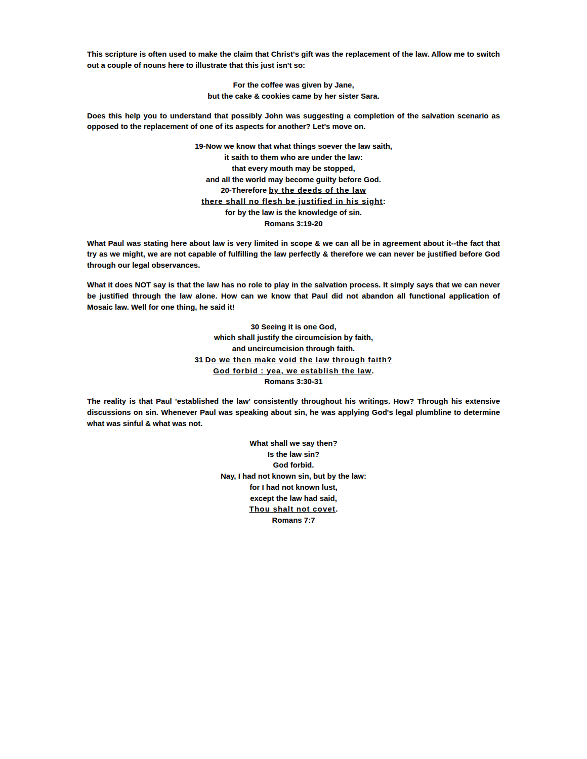This scripture is often used to make the claim that Christ's gift was the replacement of the law. Allow me to switch out a couple of nouns here to illustrate that this just isn't so:
For the coffee was given by Jane,
but the cake & cookies came by her sister Sara.
Does this help you to understand that possibly John was suggesting a completion of the salvation scenario as opposed to the replacement of one of its aspects for another? Let's move on.
19-Now we know that what things soever the law saith,
it saith to them who are under the law:
that every mouth may be stopped,
and all the world may become guilty before God.
20-Therefore by the deeds of the law
there shall no flesh be justified in his sight:
for by the law is the knowledge of sin.
Romans 3:19-20
What Paul was stating here about law is very limited in scope & we can all be in agreement about it--the fact that try as we might, we are not capable of fulfilling the law perfectly & therefore we can never be justified before God through our legal observances.
What it does NOT say is that the law has no role to play in the salvation process. It simply says that we can never be justified through the law alone. How can we know that Paul did not abandon all functional application of Mosaic law. Well for one thing, he said it!
30 Seeing it is one God,
which shall justify the circumcision by faith,
and uncircumcision through faith.
31 Do we then make void the law through faith?
God forbid : yea, we establish the law.
Romans 3:30-31
The reality is that Paul 'established the law' consistently throughout his writings. How? Through his extensive discussions on sin. Whenever Paul was speaking about sin, he was applying God's legal plumbline to determine what was sinful & what was not.
What shall we say then?
Is the law sin?
God forbid.
Nay, I had not known sin, but by the law:
for I had not known lust,
except the law had said,
Thou shalt not covet.
Romans 7:7